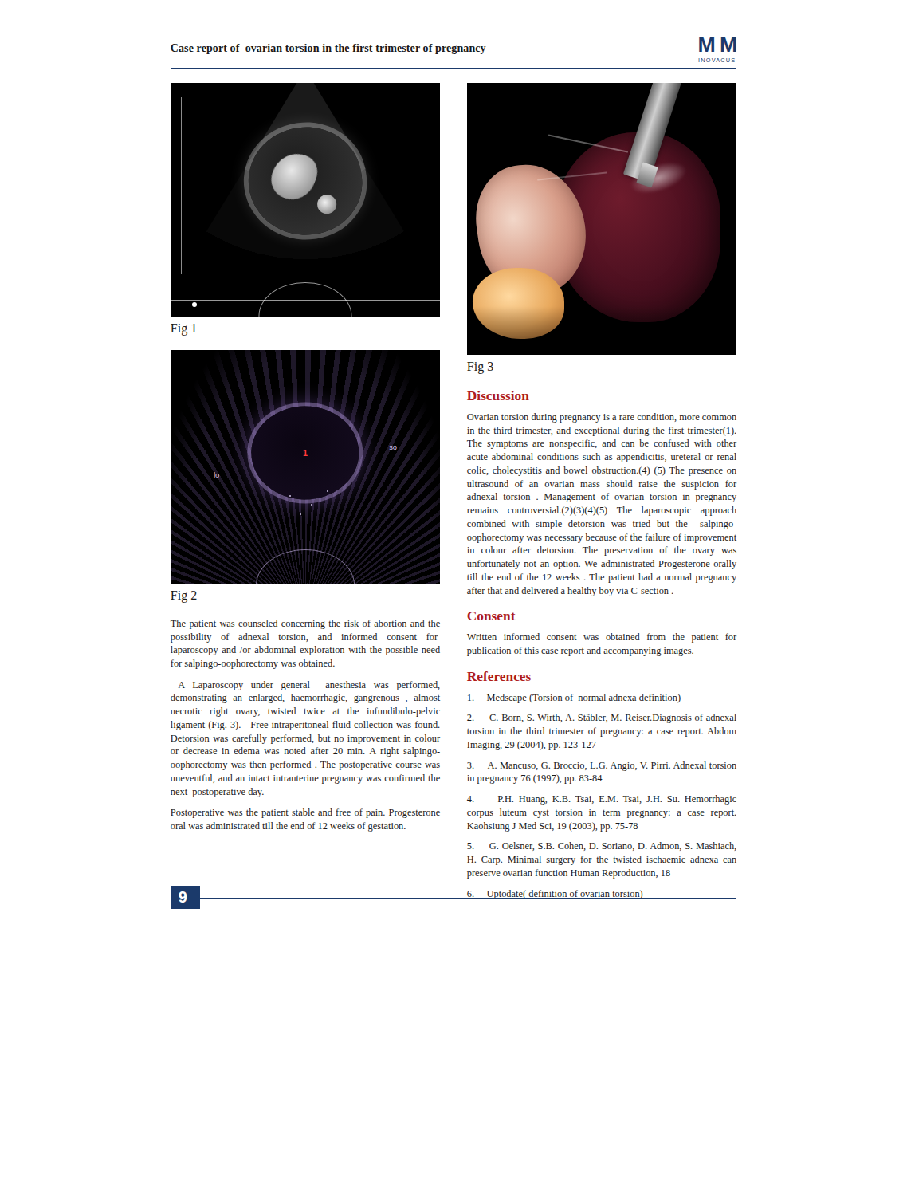Case report of ovarian torsion in the first trimester of pregnancy
M M
INOVACUS
Fig 1
1
lo
so
Fig 2
The patient was counseled concerning the risk of abortion and the possibility of adnexal torsion, and informed consent for laparoscopy and /or abdominal exploration with the possible need for salpingo-oophorectomy was obtained.
A Laparoscopy under general anesthesia was performed, demonstrating an enlarged, haemorrhagic, gangrenous , almost necrotic right ovary, twisted twice at the infundibulo-pelvic ligament (Fig. 3). Free intraperitoneal fluid collection was found. Detorsion was carefully performed, but no improvement in colour or decrease in edema was noted after 20 min. A right salpingo-oophorectomy was then performed . The postoperative course was uneventful, and an intact intrauterine pregnancy was confirmed the next postoperative day.
Postoperative was the patient stable and free of pain. Progesterone oral was administrated till the end of 12 weeks of gestation.
Fig 3
Discussion
Ovarian torsion during pregnancy is a rare condition, more common in the third trimester, and exceptional during the first trimester(1). The symptoms are nonspecific, and can be confused with other acute abdominal conditions such as appendicitis, ureteral or renal colic, cholecystitis and bowel obstruction.(4) (5) The presence on ultrasound of an ovarian mass should raise the suspicion for adnexal torsion . Management of ovarian torsion in pregnancy remains controversial.(2)(3)(4)(5) The laparoscopic approach combined with simple detorsion was tried but the salpingo-oophorectomy was necessary because of the failure of improvement in colour after detorsion. The preservation of the ovary was unfortunately not an option. We administrated Progesterone orally till the end of the 12 weeks . The patient had a normal pregnancy after that and delivered a healthy boy via C-section .
Consent
Written informed consent was obtained from the patient for publication of this case report and accompanying images.
References
1. Medscape (Torsion of normal adnexa definition)
2. C. Born, S. Wirth, A. Stäbler, M. Reiser.Diagnosis of adnexal torsion in the third trimester of pregnancy: a case report. Abdom Imaging, 29 (2004), pp. 123-127
3. A. Mancuso, G. Broccio, L.G. Angio, V. Pirri. Adnexal torsion in pregnancy 76 (1997), pp. 83-84
4. P.H. Huang, K.B. Tsai, E.M. Tsai, J.H. Su. Hemorrhagic corpus luteum cyst torsion in term pregnancy: a case report. Kaohsiung J Med Sci, 19 (2003), pp. 75-78
5. G. Oelsner, S.B. Cohen, D. Soriano, D. Admon, S. Mashiach, H. Carp. Minimal surgery for the twisted ischaemic adnexa can preserve ovarian function Human Reproduction, 18
6. Uptodate( definition of ovarian torsion)
9